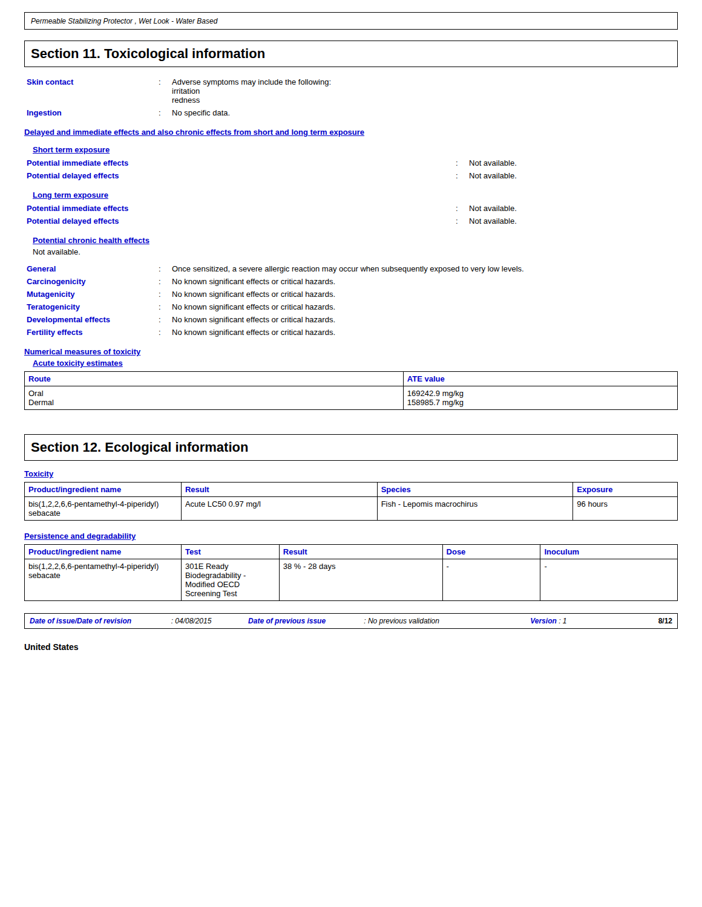Permeable Stabilizing Protector , Wet Look - Water Based
Section 11. Toxicological information
| Skin contact | : | Adverse symptoms may include the following: irritation redness |
| Ingestion | : | No specific data. |
Delayed and immediate effects and also chronic effects from short and long term exposure
Short term exposure
| Potential immediate effects | : | Not available. |
| Potential delayed effects | : | Not available. |
Long term exposure
| Potential immediate effects | : | Not available. |
| Potential delayed effects | : | Not available. |
Potential chronic health effects
Not available.
| General | : | Once sensitized, a severe allergic reaction may occur when subsequently exposed to very low levels. |
| Carcinogenicity | : | No known significant effects or critical hazards. |
| Mutagenicity | : | No known significant effects or critical hazards. |
| Teratogenicity | : | No known significant effects or critical hazards. |
| Developmental effects | : | No known significant effects or critical hazards. |
| Fertility effects | : | No known significant effects or critical hazards. |
Numerical measures of toxicity
Acute toxicity estimates
| Route | ATE value |
| --- | --- |
| Oral Dermal | 169242.9 mg/kg 158985.7 mg/kg |
Section 12. Ecological information
Toxicity
| Product/ingredient name | Result | Species | Exposure |
| --- | --- | --- | --- |
| bis(1,2,2,6,6-pentamethyl-4-piperidyl) sebacate | Acute LC50 0.97 mg/l | Fish - Lepomis macrochirus | 96 hours |
Persistence and degradability
| Product/ingredient name | Test | Result | Dose | Inoculum |
| --- | --- | --- | --- | --- |
| bis(1,2,2,6,6-pentamethyl-4-piperidyl) sebacate | 301E Ready Biodegradability - Modified OECD Screening Test | 38 % - 28 days | - | - |
| Date of issue/Date of revision | : 04/08/2015 | Date of previous issue | : No previous validation | Version | : 1 | 8/12 |
United States